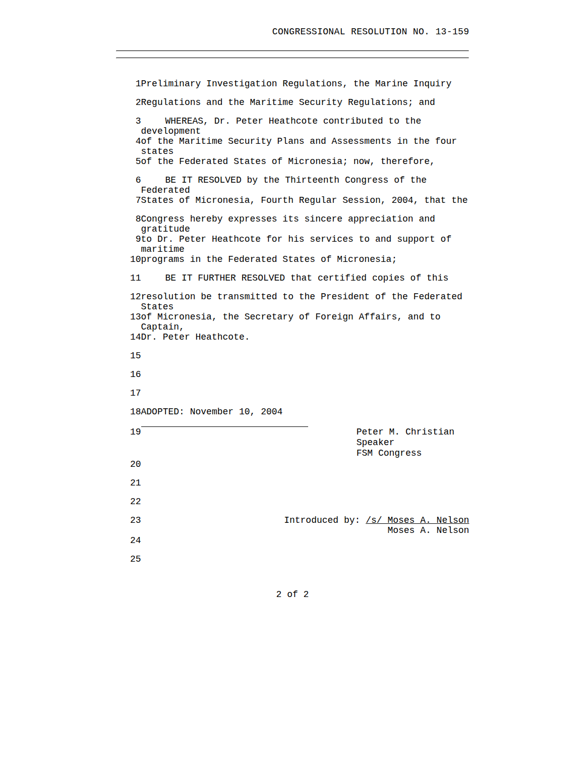CONGRESSIONAL RESOLUTION NO. 13-159
| 1 | Preliminary Investigation Regulations, the Marine Inquiry |
| 2 | Regulations and the Maritime Security Regulations; and |
| 3 | WHEREAS, Dr. Peter Heathcote contributed to the development |
| 4 | of the Maritime Security Plans and Assessments in the four states |
| 5 | of the Federated States of Micronesia; now, therefore, |
| 6 | BE IT RESOLVED by the Thirteenth Congress of the Federated |
| 7 | States of Micronesia, Fourth Regular Session, 2004, that the |
| 8 | Congress hereby expresses its sincere appreciation and gratitude |
| 9 | to Dr. Peter Heathcote for his services to and support of maritime |
| 10 | programs in the Federated States of Micronesia; |
| 11 | BE IT FURTHER RESOLVED that certified copies of this |
| 12 | resolution be transmitted to the President of the Federated States |
| 13 | of Micronesia, the Secretary of Foreign Affairs, and to Captain, |
| 14 | Dr. Peter Heathcote. |
| 15 | |
| 16 | |
| 17 | |
| 18 | ADOPTED: November 10, 2004 |
| 19 | Peter M. Christian Speaker FSM Congress |
| 20 | |
| 21 | |
| 22 | |
| 23 | Introduced by: /s/ Moses A. Nelson Moses A. Nelson |
| 24 | |
| 25 | |
2 of 2